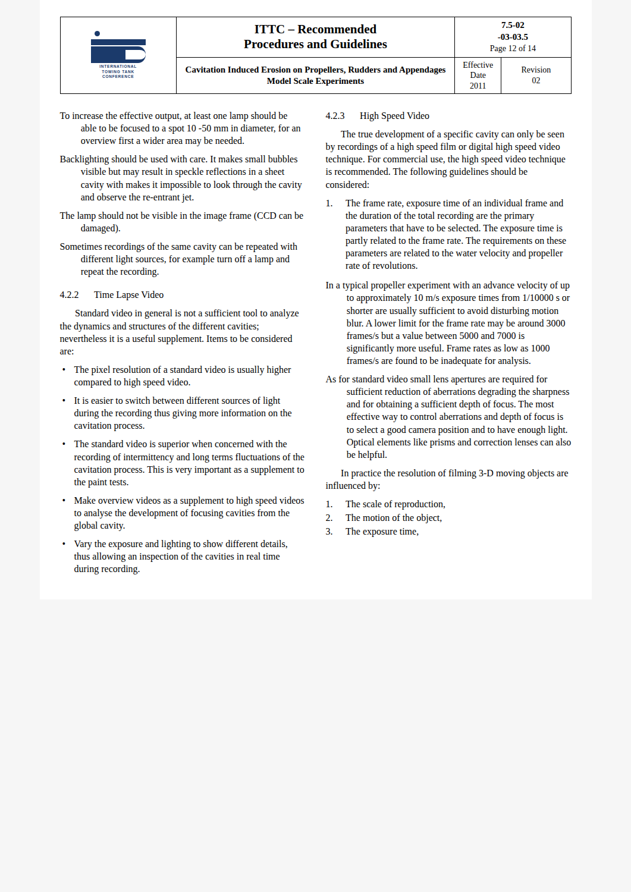| INTERNATIONAL TOWING TANK CONFERENCE | ITTC – Recommended Procedures and Guidelines | 7.5-02 -03-03.5 Page 12 of 14 |
| Cavitation Induced Erosion on Propellers, Rudders and Appendages Model Scale Experiments | Effective Date 2011 | Revision 02 |
To increase the effective output, at least one lamp should be able to be focused to a spot 10 -50 mm in diameter, for an overview first a wider area may be needed.
Backlighting should be used with care. It makes small bubbles visible but may result in speckle reflections in a sheet cavity with makes it impossible to look through the cavity and observe the re-entrant jet.
The lamp should not be visible in the image frame (CCD can be damaged).
Sometimes recordings of the same cavity can be repeated with different light sources, for example turn off a lamp and repeat the recording.
4.2.2 Time Lapse Video
Standard video in general is not a sufficient tool to analyze the dynamics and structures of the different cavities; nevertheless it is a useful supplement. Items to be considered are:
The pixel resolution of a standard video is usually higher compared to high speed video.
It is easier to switch between different sources of light during the recording thus giving more information on the cavitation process.
The standard video is superior when concerned with the recording of intermittency and long terms fluctuations of the cavitation process. This is very important as a supplement to the paint tests.
Make overview videos as a supplement to high speed videos to analyse the development of focusing cavities from the global cavity.
Vary the exposure and lighting to show different details, thus allowing an inspection of the cavities in real time during recording.
4.2.3 High Speed Video
The true development of a specific cavity can only be seen by recordings of a high speed film or digital high speed video technique. For commercial use, the high speed video technique is recommended. The following guidelines should be considered:
The frame rate, exposure time of an individual frame and the duration of the total recording are the primary parameters that have to be selected. The exposure time is partly related to the frame rate. The requirements on these parameters are related to the water velocity and propeller rate of revolutions.
In a typical propeller experiment with an advance velocity of up to approximately 10 m/s exposure times from 1/10000 s or shorter are usually sufficient to avoid disturbing motion blur. A lower limit for the frame rate may be around 3000 frames/s but a value between 5000 and 7000 is significantly more useful. Frame rates as low as 1000 frames/s are found to be inadequate for analysis.
As for standard video small lens apertures are required for sufficient reduction of aberrations degrading the sharpness and for obtaining a sufficient depth of focus. The most effective way to control aberrations and depth of focus is to select a good camera position and to have enough light. Optical elements like prisms and correction lenses can also be helpful.
In practice the resolution of filming 3-D moving objects are influenced by:
The scale of reproduction,
The motion of the object,
The exposure time,